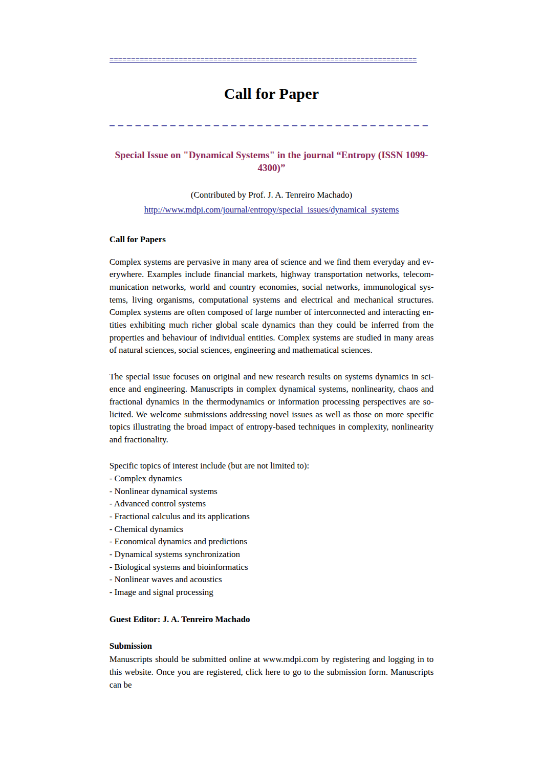=======================================================================
Call for Paper
_ _ _ _ _ _ _ _ _ _ _ _ _ _ _ _ _ _ _ _ _ _ _ _ _ _ _ _ _ _ _ _ _ _ _ _ _
Special Issue on "Dynamical Systems" in the journal “Entropy (ISSN 1099-4300)”
(Contributed by Prof. J. A. Tenreiro Machado)
http://www.mdpi.com/journal/entropy/special_issues/dynamical_systems
Call for Papers
Complex systems are pervasive in many area of science and we find them everyday and everywhere. Examples include financial markets, highway transportation networks, telecommunication networks, world and country economies, social networks, immunological systems, living organisms, computational systems and electrical and mechanical structures. Complex systems are often composed of large number of interconnected and interacting entities exhibiting much richer global scale dynamics than they could be inferred from the properties and behaviour of individual entities. Complex systems are studied in many areas of natural sciences, social sciences, engineering and mathematical sciences.
The special issue focuses on original and new research results on systems dynamics in science and engineering. Manuscripts in complex dynamical systems, nonlinearity, chaos and fractional dynamics in the thermodynamics or information processing perspectives are solicited. We welcome submissions addressing novel issues as well as those on more specific topics illustrating the broad impact of entropy-based techniques in complexity, nonlinearity and fractionality.
Specific topics of interest include (but are not limited to):
- Complex dynamics
- Nonlinear dynamical systems
- Advanced control systems
- Fractional calculus and its applications
- Chemical dynamics
- Economical dynamics and predictions
- Dynamical systems synchronization
- Biological systems and bioinformatics
- Nonlinear waves and acoustics
- Image and signal processing
Guest Editor: J. A. Tenreiro Machado
Submission
Manuscripts should be submitted online at www.mdpi.com by registering and logging in to this website. Once you are registered, click here to go to the submission form. Manuscripts can be